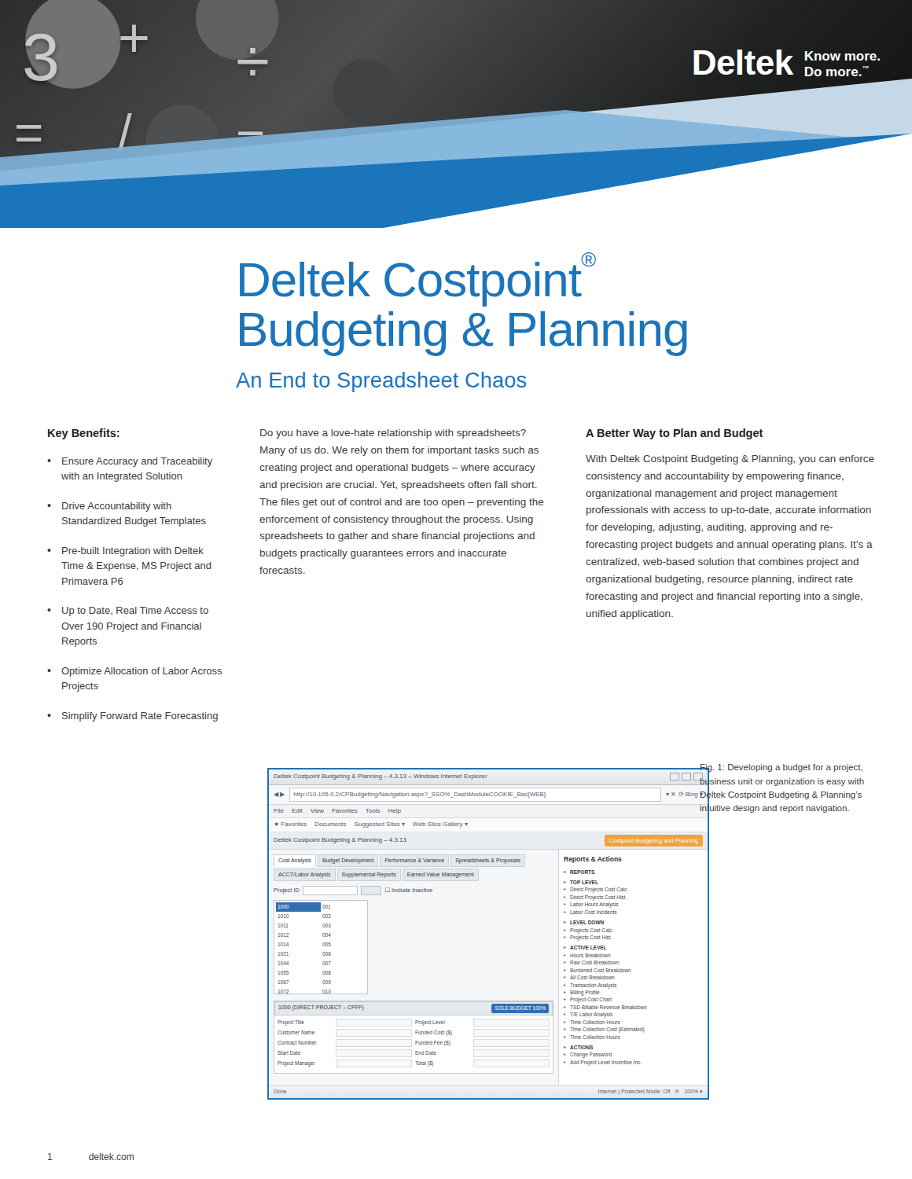3 + ÷ = / −
Deltek
Know more.
Do more.™
Deltek Costpoint®
Budgeting & Planning
An End to Spreadsheet Chaos
Key Benefits:
Ensure Accuracy and Traceability with an Integrated Solution
Drive Accountability with Standardized Budget Templates
Pre-built Integration with Deltek Time & Expense, MS Project and Primavera P6
Up to Date, Real Time Access to Over 190 Project and Financial Reports
Optimize Allocation of Labor Across Projects
Simplify Forward Rate Forecasting
Do you have a love-hate relationship with spreadsheets? Many of us do. We rely on them for important tasks such as creating project and operational budgets – where accuracy and precision are crucial. Yet, spreadsheets often fall short. The files get out of control and are too open – preventing the enforcement of consistency throughout the process. Using spreadsheets to gather and share financial projections and budgets practically guarantees errors and inaccurate forecasts.
A Better Way to Plan and Budget
With Deltek Costpoint Budgeting & Planning, you can enforce consistency and accountability by empowering finance, organizational management and project management professionals with access to up-to-date, accurate information for developing, adjusting, auditing, approving and re-forecasting project budgets and annual operating plans. It’s a centralized, web-based solution that combines project and organizational budgeting, resource planning, indirect rate forecasting and project and financial reporting into a single, unified application.
Deltek Costpoint Budgeting & Planning – 4.3.13 – Windows Internet Explorer
◀ ▶ http://10.105.0.2/CPBudgeting/Navigation.aspx?_SSO%_DashModuleCOOKIE_Bac[WEB] ▾ ✕ ⟳ Bing ▾
File Edit View Favorites Tools Help
★ Favorites Documents Suggested Sites ▾Web Slice Gallery ▾
Deltek Costpoint Budgeting & Planning – 4.3.13 Costpoint Budgeting and Planning
Cost Analysis Budget Development Performance & Variance Spreadsheets & Proposals ACCT/Labor Analysis Supplemental Reports Earned Value Management
Project ID ☐ Include Inactive
1000
001
1010
002
1011
003
1012
004
1014
005
1021
006
1044
007
1055
008
1067
009
1072
010
1087
1100
1000 (DIRECT PROJECT – CPFF) SOLE BUDGET 100%
Project Title Project Level
Customer Name Funded Cost ($)
Contract Number Funded Fee ($)
Start Date End Date
Project Manager Total ($)
Reports & Actions
REPORTS
TOP LEVEL
Direct Projects Cost Calc.
Direct Projects Cost Hist.
Labor Hours Analysis
Labor Cost Incidents
LEVEL DOWN
Projects Cost Calc.
Projects Cost Hist.
ACTIVE LEVEL
Hours Breakdown
Raw Cost Breakdown
Burdened Cost Breakdown
All Cost Breakdown
Transaction Analysis
Billing Profile
Project Cost Chart
TSD Billable Revenue Breakdown
T/E Labor Analysis
Time Collection Hours
Time Collection Cost (Estimated)
Time Collection Hours
ACTIONS
Change Password
Add Project Level Incentive Inc.
Done Internet | Protected Mode: Off ⟳ 100% ▾
Fig. 1: Developing a budget for a project, business unit or organization is easy with Deltek Costpoint Budgeting & Planning’s intuitive design and report navigation.
1 deltek.com